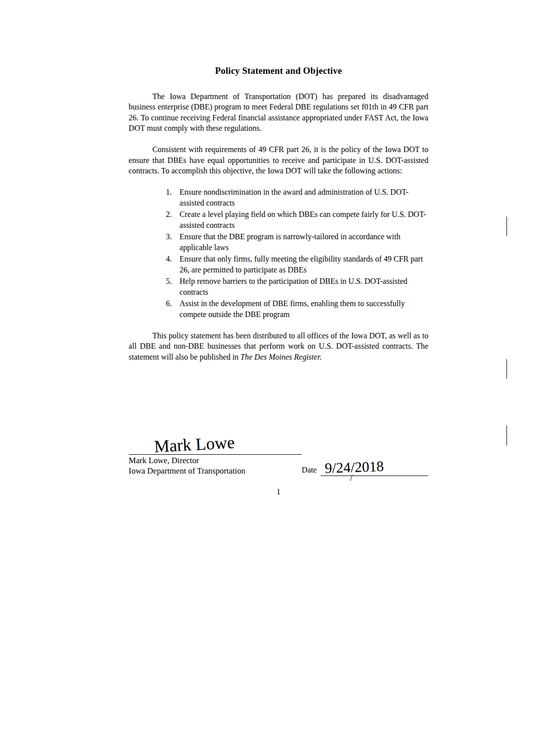Policy Statement and Objective
The Iowa Department of Transportation (DOT) has prepared its disadvantaged business enterprise (DBE) program to meet Federal DBE regulations set f01th in 49 CFR part 26. To continue receiving Federal financial assistance appropriated under FAST Act, the Iowa DOT must comply with these regulations.
Consistent with requirements of 49 CFR part 26, it is the policy of the Iowa DOT to ensure that DBEs have equal opportunities to receive and participate in U.S. DOT-assisted contracts. To accomplish this objective, the Iowa DOT will take the following actions:
Ensure nondiscrimination in the award and administration of U.S. DOT-assisted contracts
Create a level playing field on which DBEs can compete fairly for U.S. DOT-assisted contracts
Ensure that the DBE program is narrowly-tailored in accordance with applicable laws
Ensure that only firms, fully meeting the eligibility standards of 49 CFR part 26, are permitted to participate as DBEs
Help remove barriers to the participation of DBEs in U.S. DOT-assisted contracts
Assist in the development of DBE firms, enabling them to successfully compete outside the DBE program
This policy statement has been distributed to all offices of the Iowa DOT, as well as to all DBE and non-DBE businesses that perform work on U.S. DOT-assisted contracts. The statement will also be published in The Des Moines Register.
Mark Lowe
Mark Lowe, Director
Iowa Department of Transportation
Date
9/24/2018
/
1